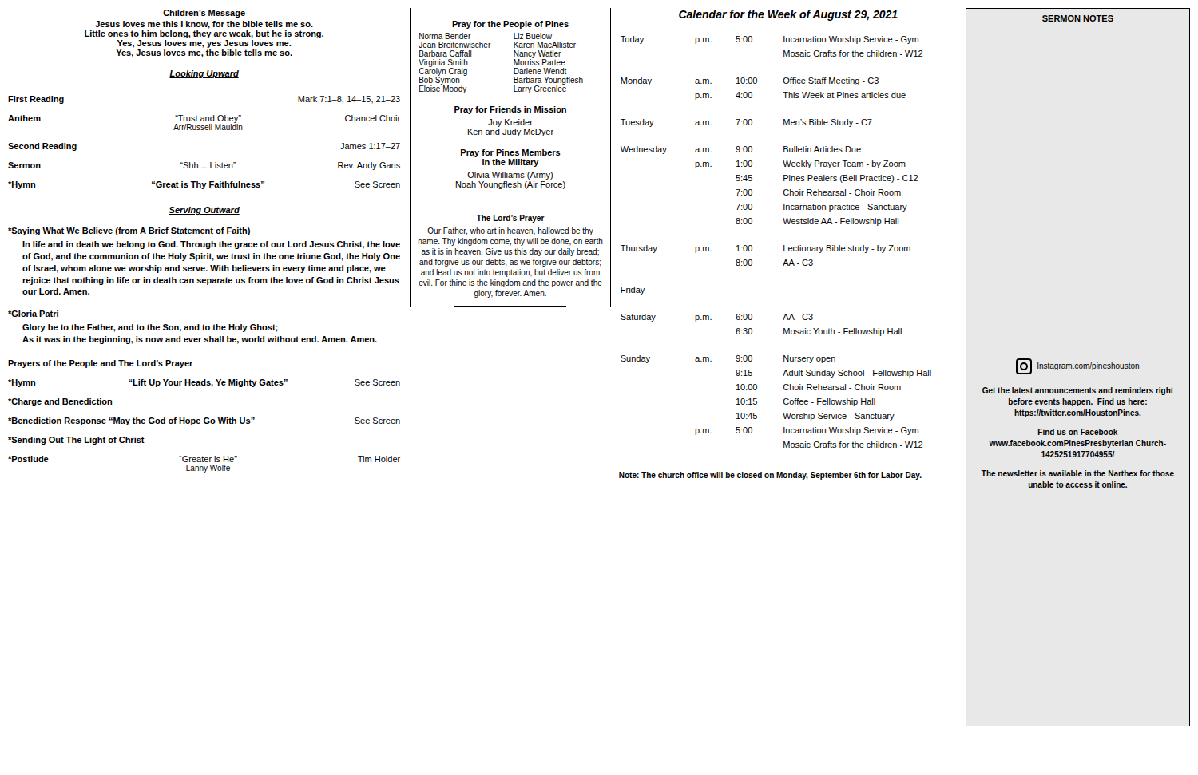Children’s Message
Jesus loves me this I know, for the bible tells me so.
Little ones to him belong, they are weak, but he is strong.
Yes, Jesus loves me, yes Jesus loves me.
Yes, Jesus loves me, the bible tells me so.
Looking Upward
| First Reading | | Mark 7:1–8, 14–15, 21–23 |
| Anthem | “Trust and Obey” Arr/Russell Mauldin | Chancel Choir |
| Second Reading | | James 1:17–27 |
| Sermon | “Shh… Listen” | Rev. Andy Gans |
| *Hymn | “Great is Thy Faithfulness” | See Screen |
Serving Outward
*Saying What We Believe (from A Brief Statement of Faith)
In life and in death we belong to God. Through the grace of our Lord Jesus Christ, the love of God, and the communion of the Holy Spirit, we trust in the one triune God, the Holy One of Israel, whom alone we worship and serve. With believers in every time and place, we rejoice that nothing in life or in death can separate us from the love of God in Christ Jesus our Lord. Amen.
*Gloria Patri
Glory be to the Father, and to the Son, and to the Holy Ghost;
As it was in the beginning, is now and ever shall be, world without end. Amen. Amen.
| Prayers of the People and The Lord’s Prayer |
| *Hymn | “Lift Up Your Heads, Ye Mighty Gates” | See Screen |
| *Charge and Benediction |
| *Benediction Response “May the God of Hope Go With Us” | See Screen |
| *Sending Out The Light of Christ |
| *Postlude | “Greater is He” Lanny Wolfe | Tim Holder |
Pray for the People of Pines
| Norma Bender | Liz Buelow |
| Jean Breitenwischer | Karen MacAllister |
| Barbara Caffall | Nancy Watler |
| Virginia Smith | Morriss Partee |
| Carolyn Craig | Darlene Wendt |
| Bob Symon | Barbara Youngflesh |
| Eloise Moody | Larry Greenlee |
Pray for Friends in Mission
Joy Kreider
Ken and Judy McDyer
Pray for Pines Members
in the Military
Olivia Williams (Army)
Noah Youngflesh (Air Force)
The Lord’s Prayer
Our Father, who art in heaven, hallowed be thy name. Thy kingdom come, thy will be done, on earth as it is in heaven. Give us this day our daily bread; and forgive us our debts, as we forgive our debtors; and lead us not into temptation, but deliver us from evil. For thine is the kingdom and the power and the glory, forever. Amen.
Calendar for the Week of August 29, 2021
| Today | p.m. | 5:00 | Incarnation Worship Service - Gym |
| | | | Mosaic Crafts for the children - W12 |
| Monday | a.m. | 10:00 | Office Staff Meeting - C3 |
| | p.m. | 4:00 | This Week at Pines articles due |
| Tuesday | a.m. | 7:00 | Men’s Bible Study - C7 |
| Wednesday | a.m. | 9:00 | Bulletin Articles Due |
| | p.m. | 1:00 | Weekly Prayer Team - by Zoom |
| | | 5:45 | Pines Pealers (Bell Practice) - C12 |
| | | 7:00 | Choir Rehearsal - Choir Room |
| | | 7:00 | Incarnation practice - Sanctuary |
| | | 8:00 | Westside AA - Fellowship Hall |
| Thursday | p.m. | 1:00 | Lectionary Bible study - by Zoom |
| | | 8:00 | AA - C3 |
| Friday | | | |
| Saturday | p.m. | 6:00 | AA - C3 |
| | | 6:30 | Mosaic Youth - Fellowship Hall |
| Sunday | a.m. | 9:00 | Nursery open |
| | | 9:15 | Adult Sunday School - Fellowship Hall |
| | | 10:00 | Choir Rehearsal - Choir Room |
| | | 10:15 | Coffee - Fellowship Hall |
| | | 10:45 | Worship Service - Sanctuary |
| | p.m. | 5:00 | Incarnation Worship Service - Gym |
| | | | Mosaic Crafts for the children - W12 |
Note: The church office will be closed on Monday, September 6th for Labor Day.
SERMON NOTES
Instagram.com/pineshouston
Get the latest announcements and reminders right before events happen. Find us here: https://twitter.com/HoustonPines.
Find us on Facebook www.facebook.comPinesPresbyterian Church-1425251917704955/
The newsletter is available in the Narthex for those unable to access it online.